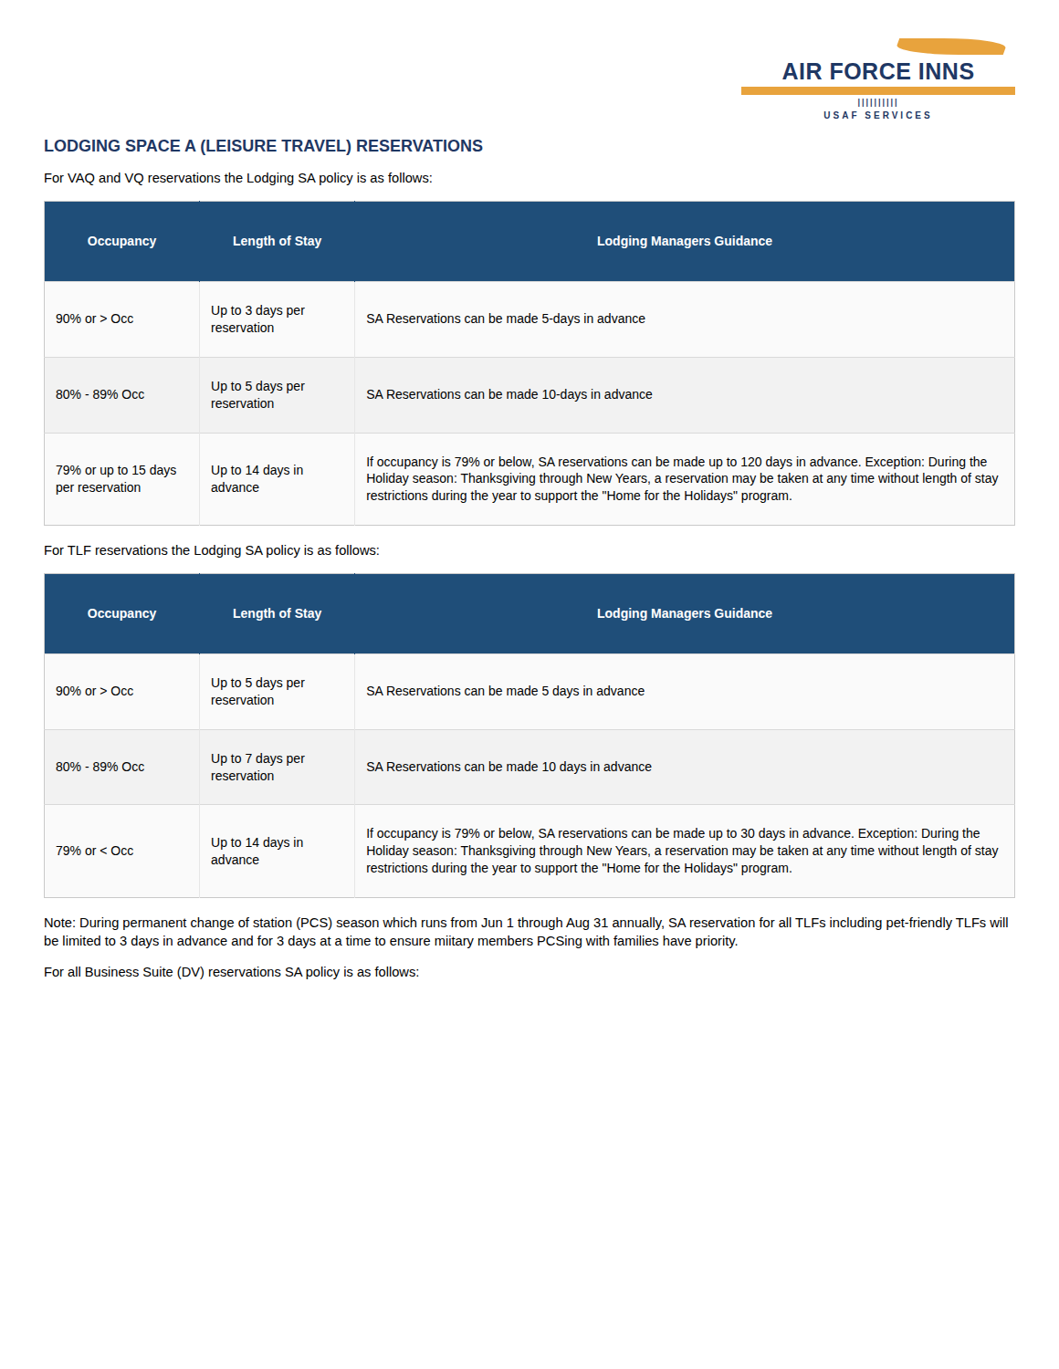AIR FORCE INNS
||||||||||
USAF SERVICES
LODGING SPACE A (LEISURE TRAVEL) RESERVATIONS
For VAQ and VQ reservations the Lodging SA policy is as follows:
| Occupancy | Length of Stay | Lodging Managers Guidance |
| --- | --- | --- |
| 90% or > Occ | Up to 3 days per reservation | SA Reservations can be made 5-days in advance |
| 80% - 89% Occ | Up to 5 days per reservation | SA Reservations can be made 10-days in advance |
| 79% or up to 15 days per reservation | Up to 14 days in advance | If occupancy is 79% or below, SA reservations can be made up to 120 days in advance. Exception: During the Holiday season: Thanksgiving through New Years, a reservation may be taken at any time without length of stay restrictions during the year to support the "Home for the Holidays" program. |
For TLF reservations the Lodging SA policy is as follows:
| Occupancy | Length of Stay | Lodging Managers Guidance |
| --- | --- | --- |
| 90% or > Occ | Up to 5 days per reservation | SA Reservations can be made 5 days in advance |
| 80% - 89% Occ | Up to 7 days per reservation | SA Reservations can be made 10 days in advance |
| 79% or < Occ | Up to 14 days in advance | If occupancy is 79% or below, SA reservations can be made up to 30 days in advance. Exception: During the Holiday season: Thanksgiving through New Years, a reservation may be taken at any time without length of stay restrictions during the year to support the "Home for the Holidays" program. |
Note: During permanent change of station (PCS) season which runs from Jun 1 through Aug 31 annually, SA reservation for all TLFs including pet-friendly TLFs will be limited to 3 days in advance and for 3 days at a time to ensure miitary members PCSing with families have priority.
For all Business Suite (DV) reservations SA policy is as follows: